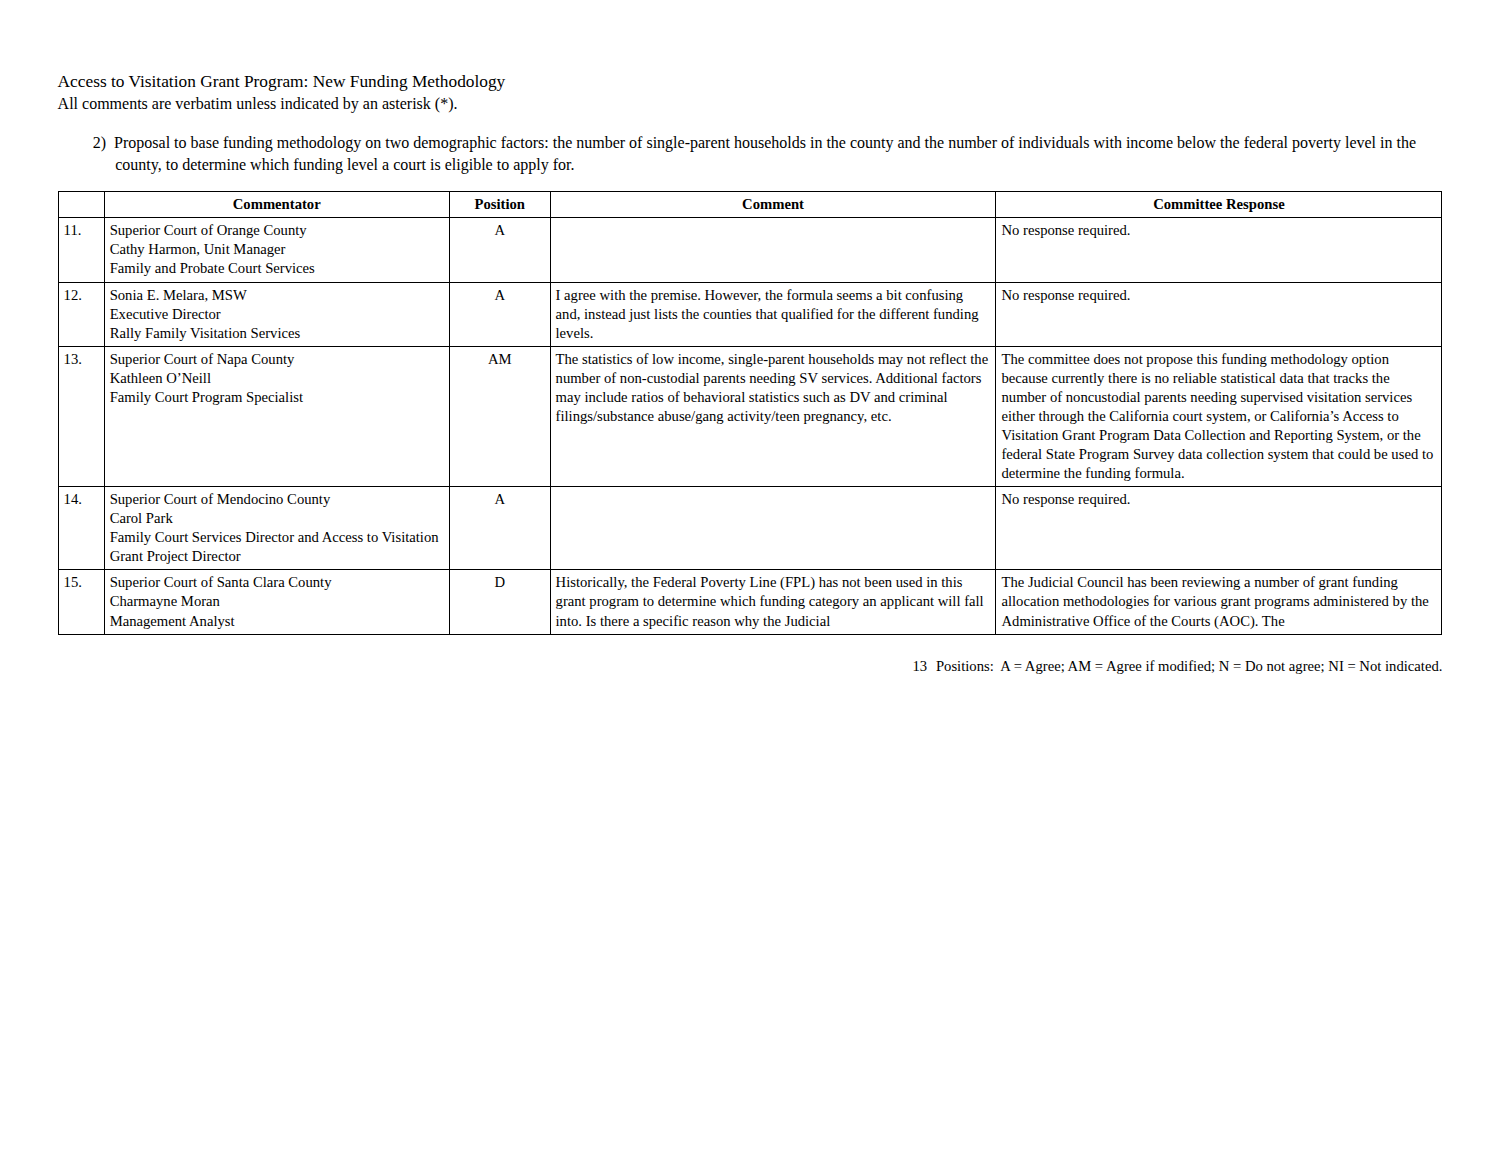Access to Visitation Grant Program: New Funding Methodology
All comments are verbatim unless indicated by an asterisk (*).
2) Proposal to base funding methodology on two demographic factors: the number of single-parent households in the county and the number of individuals with income below the federal poverty level in the county, to determine which funding level a court is eligible to apply for.
| | Commentator | Position | Comment | Committee Response |
| --- | --- | --- | --- | --- |
| 11. | Superior Court of Orange County Cathy Harmon, Unit Manager Family and Probate Court Services | A | | No response required. |
| 12. | Sonia E. Melara, MSW Executive Director Rally Family Visitation Services | A | I agree with the premise. However, the formula seems a bit confusing and, instead just lists the counties that qualified for the different funding levels. | No response required. |
| 13. | Superior Court of Napa County Kathleen O’Neill Family Court Program Specialist | AM | The statistics of low income, single-parent households may not reflect the number of non-custodial parents needing SV services. Additional factors may include ratios of behavioral statistics such as DV and criminal filings/substance abuse/gang activity/teen pregnancy, etc. | The committee does not propose this funding methodology option because currently there is no reliable statistical data that tracks the number of noncustodial parents needing supervised visitation services either through the California court system, or California’s Access to Visitation Grant Program Data Collection and Reporting System, or the federal State Program Survey data collection system that could be used to determine the funding formula. |
| 14. | Superior Court of Mendocino County Carol Park Family Court Services Director and Access to Visitation Grant Project Director | A | | No response required. |
| 15. | Superior Court of Santa Clara County Charmayne Moran Management Analyst | D | Historically, the Federal Poverty Line (FPL) has not been used in this grant program to determine which funding category an applicant will fall into. Is there a specific reason why the Judicial | The Judicial Council has been reviewing a number of grant funding allocation methodologies for various grant programs administered by the Administrative Office of the Courts (AOC). The |
13 Positions: A = Agree; AM = Agree if modified; N = Do not agree; NI = Not indicated.